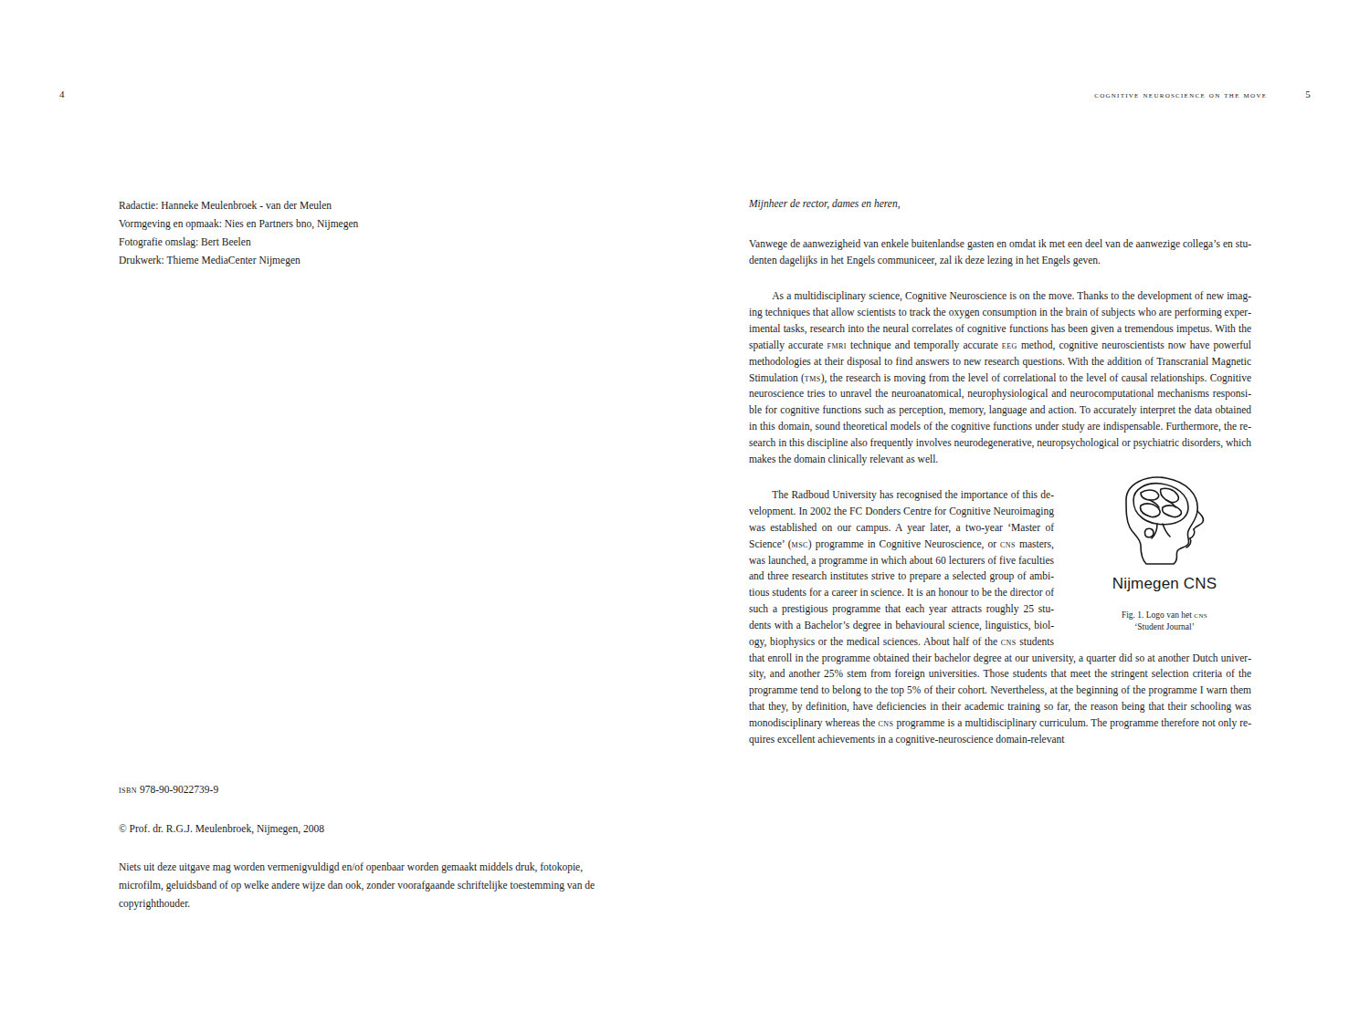4
Radactie: Hanneke Meulenbroek - van der Meulen
Vormgeving en opmaak: Nies en Partners bno, Nijmegen
Fotografie omslag: Bert Beelen
Drukwerk: Thieme MediaCenter Nijmegen
isbn 978-90-9022739-9
© Prof. dr. R.G.J. Meulenbroek, Nijmegen, 2008
Niets uit deze uitgave mag worden vermenigvuldigd en/of openbaar worden gemaakt middels druk, fotokopie, microfilm, geluidsband of op welke andere wijze dan ook, zonder voorafgaande schriftelijke toestemming van de copyrighthouder.
cognitive neuroscience on the move 5
Mijnheer de rector, dames en heren,
Vanwege de aanwezigheid van enkele buitenlandse gasten en omdat ik met een deel van de aanwezige collega’s en studenten dagelijks in het Engels communiceer, zal ik deze lezing in het Engels geven.
As a multidisciplinary science, Cognitive Neuroscience is on the move. Thanks to the development of new imaging techniques that allow scientists to track the oxygen consumption in the brain of subjects who are performing experimental tasks, research into the neural correlates of cognitive functions has been given a tremendous impetus. With the spatially accurate fmri technique and temporally accurate eeg method, cognitive neuroscientists now have powerful methodologies at their disposal to find answers to new research questions. With the addition of Transcranial Magnetic Stimulation (tms), the research is moving from the level of correlational to the level of causal relationships. Cognitive neuroscience tries to unravel the neuroanatomical, neurophysiological and neurocomputational mechanisms responsible for cognitive functions such as perception, memory, language and action. To accurately interpret the data obtained in this domain, sound theoretical models of the cognitive functions under study are indispensable. Furthermore, the research in this discipline also frequently involves neurodegenerative, neuropsychological or psychiatric disorders, which makes the domain clinically relevant as well.
Nijmegen CNS
Fig. 1. Logo van het cns
‘Student Journal’
The Radboud University has recognised the importance of this development. In 2002 the FC Donders Centre for Cognitive Neuroimaging was established on our campus. A year later, a two-year ‘Master of Science’ (msc) programme in Cognitive Neuroscience, or cns masters, was launched, a programme in which about 60 lecturers of five faculties and three research institutes strive to prepare a selected group of ambitious students for a career in science. It is an honour to be the director of such a prestigious programme that each year attracts roughly 25 students with a Bachelor’s degree in behavioural science, linguistics, biology, biophysics or the medical sciences. About half of the cns students that enroll in the programme obtained their bachelor degree at our university, a quarter did so at another Dutch university, and another 25% stem from foreign universities. Those students that meet the stringent selection criteria of the programme tend to belong to the top 5% of their cohort. Nevertheless, at the beginning of the programme I warn them that they, by definition, have deficiencies in their academic training so far, the reason being that their schooling was monodisciplinary whereas the cns programme is a multidisciplinary curriculum. The programme therefore not only requires excellent achievements in a cognitive-neuroscience domain-relevant